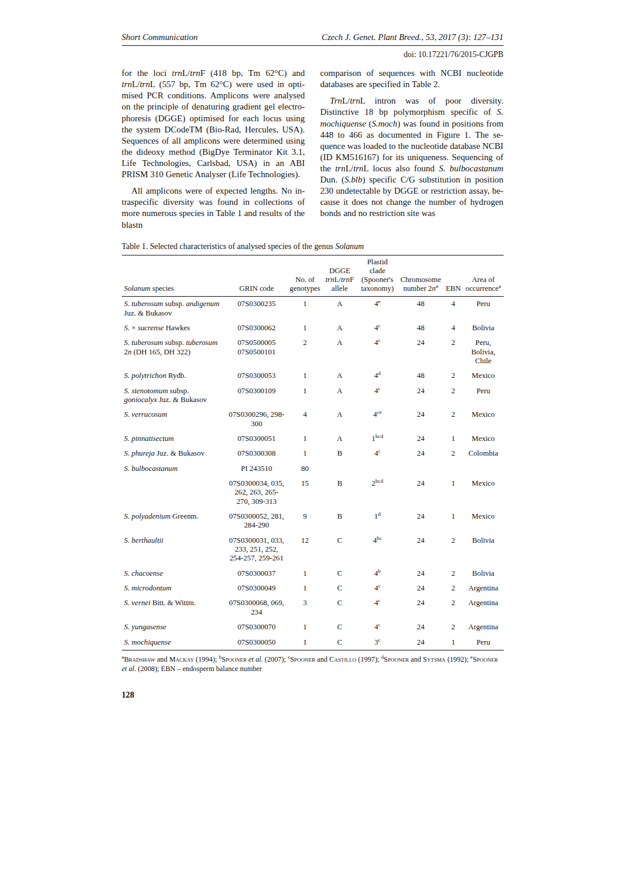Short Communication
Czech J. Genet. Plant Breed., 53, 2017 (3): 127–131
doi: 10.17221/76/2015-CJGPB
for the loci trn L/trn F (418 bp, Tm 62°C) and trn L/trn L (557 bp, Tm 62°C) were used in optimised PCR conditions. Amplicons were analysed on the principle of denaturing gradient gel electrophoresis (DGGE) optimised for each locus using the system DCodeTM (Bio-Rad, Hercules, USA). Sequences of all amplicons were determined using the dideoxy method (BigDye Terminator Kit 3.1, Life Technologies, Carlsbad, USA) in an ABI PRISM 310 Genetic Analyser (Life Technologies).
All amplicons were of expected lengths. No intraspecific diversity was found in collections of more numerous species in Table 1 and results of the blastn
comparison of sequences with NCBI nucleotide databases are specified in Table 2.
Trn L/trn L intron was of poor diversity. Distinctive 18 bp polymorphism specific of S. mochiquense (S.moch) was found in positions from 448 to 466 as documented in Figure 1. The sequence was loaded to the nucleotide database NCBI (ID KM516167) for its uniqueness. Sequencing of the trn L/trn L locus also found S. bulbocastanum Dun. (S.blb) specific C/G substitution in position 230 undetectable by DGGE or restriction assay, because it does not change the number of hydrogen bonds and no restriction site was
Table 1. Selected characteristics of analysed species of the genus Solanum
| Solanum species | GRIN code | No. of genotypes | DGGE trn L/ trn F allele | Plastid clade (Spooner's taxonomy) | Chromosome number 2 n a | EBN | Area of occurrence a |
| --- | --- | --- | --- | --- | --- | --- | --- |
| S. tuberosum subsp. andigenum Juz. & Bukasov | 07S0300235 | 1 | A | 4 e | 48 | 4 | Peru |
| S. × sucrense Hawkes | 07S0300062 | 1 | A | 4 c | 48 | 4 | Bolivia |
| S. tuberosum subsp. tuberosum 2 n (DH 165, DH 322) | 07S0500005 07S0500101 | 2 | A | 4 c | 24 | 2 | Peru, Bolivia, Chile |
| S. polytrichon Rydb. | 07S0300053 | 1 | A | 4 d | 48 | 2 | Mexico |
| S. stenotomum subsp. goniocalyx Juz. & Bukasov | 07S0300109 | 1 | A | 4 c | 24 | 2 | Peru |
| S. verrucosum | 07S0300296, 298-300 | 4 | A | 4 ce | 24 | 2 | Mexico |
| S. pinnatisectum | 07S0300051 | 1 | A | 1 bcd | 24 | 1 | Mexico |
| S. phureja Juz. & Bukasov | 07S0300308 | 1 | B | 4 c | 24 | 2 | Colombia |
| S. bulbocastanum | PI 243510 | 80 | | | | | |
| | 07S0300034, 035, 262, 263, 265-270, 309-313 | 15 | B | 2 bcd | 24 | 1 | Mexico |
| S. polyadenium Greenm. | 07S0300052, 281, 284-290 | 9 | B | 1 d | 24 | 1 | Mexico |
| S. berthaultii | 07S0300031, 033, 233, 251, 252, 254-257, 259-261 | 12 | C | 4 bc | 24 | 2 | Bolivia |
| S. chacoense | 07S0300037 | 1 | C | 4 b | 24 | 2 | Bolivia |
| S. microdontum | 07S0300049 | 1 | C | 4 c | 24 | 2 | Argentina |
| S. vernei Bitt. & Wittm. | 07S0300068, 069, 234 | 3 | C | 4 c | 24 | 2 | Argentina |
| S. yungasense | 07S0300070 | 1 | C | 4 c | 24 | 2 | Argentina |
| S. mochiquense | 07S0300050 | 1 | C | 3 c | 24 | 1 | Peru |
aBradshaw and Mackay (1994); bSpooner et al. (2007); cSpooner and Castillo (1997); dSpooner and Sytsma (1992); eSpooner et al. (2008); EBN – endosperm balance number
128